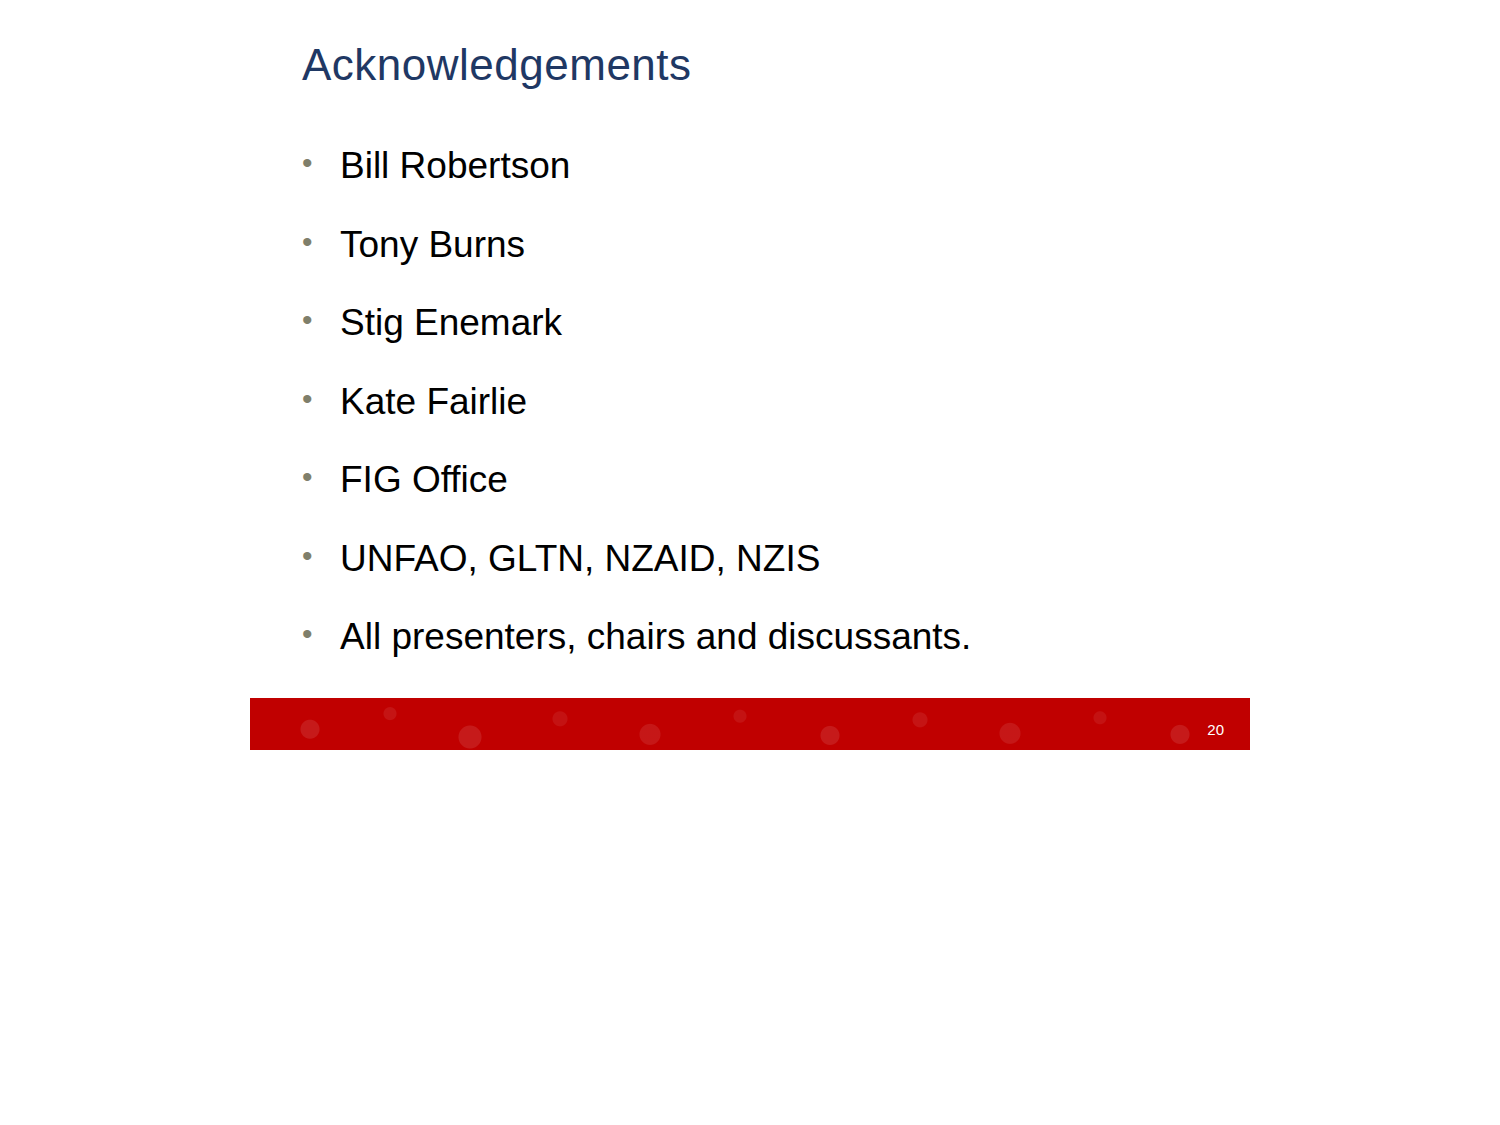Acknowledgements
Bill Robertson
Tony Burns
Stig Enemark
Kate Fairlie
FIG Office
UNFAO, GLTN, NZAID, NZIS
All presenters, chairs and discussants.
20